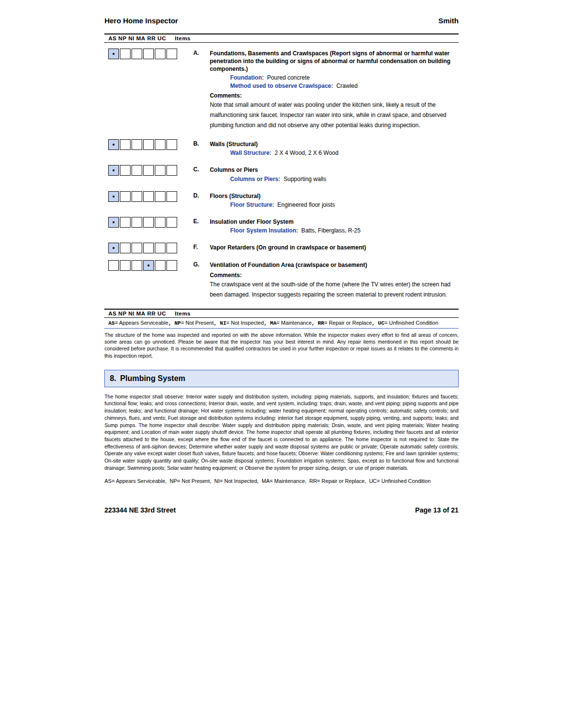Hero Home Inspector
Smith
AS NP NI MA RR UCItems
| | A. | Foundations, Basements and Crawlspaces (Report signs of abnormal or harmful water penetration into the building or signs of abnormal or harmful condensation on building components.) Foundation: Poured concrete Method used to observe Crawlspace: Crawled Comments: Note that small amount of water was pooling under the kitchen sink, likely a result of the malfunctioning sink faucet. Inspector ran water into sink, while in crawl space, and observed plumbing function and did not observe any other potential leaks during inspection. |
| | B. | Walls (Structural) Wall Structure: 2 X 4 Wood, 2 X 6 Wood |
| | C. | Columns or Piers Columns or Piers: Supporting walls |
| | D. | Floors (Structural) Floor Structure: Engineered floor joists |
| | E. | Insulation under Floor System Floor System Insulation: Batts, Fiberglass, R-25 |
| | F. | Vapor Retarders (On ground in crawlspace or basement) |
| | G. | Ventilation of Foundation Area (crawlspace or basement) Comments: The crawlspace vent at the south-side of the home (where the TV wires enter) the screen had been damaged. Inspector suggests repairing the screen material to prevent rodent intrusion. |
AS NP NI MA RR UCItems
AS= Appears Serviceable, NP= Not Present, NI= Not Inspected, MA= Maintenance, RR= Repair or Replace, UC= Unfinished Condition
The structure of the home was inspected and reported on with the above information. While the inspector makes every effort to find all areas of concern, some areas can go unnoticed. Please be aware that the inspector has your best interest in mind. Any repair items mentioned in this report should be considered before purchase. It is recommended that qualified contractors be used in your further inspection or repair issues as it relates to the comments in this inspection report.
8. Plumbing System
The home inspector shall observe: Interior water supply and distribution system, including: piping materials, supports, and insulation; fixtures and faucets; functional flow; leaks; and cross connections; Interior drain, waste, and vent system, including: traps; drain, waste, and vent piping; piping supports and pipe insulation; leaks; and functional drainage; Hot water systems including: water heating equipment; normal operating controls; automatic safety controls; and chimneys, flues, and vents; Fuel storage and distribution systems including: interior fuel storage equipment, supply piping, venting, and supports; leaks; and Sump pumps. The home inspector shall describe: Water supply and distribution piping materials; Drain, waste, and vent piping materials; Water heating equipment; and Location of main water supply shutoff device. The home inspector shall operate all plumbing fixtures, including their faucets and all exterior faucets attached to the house, except where the flow end of the faucet is connected to an appliance. The home inspector is not required to: State the effectiveness of anti-siphon devices; Determine whether water supply and waste disposal systems are public or private; Operate automatic safety controls; Operate any valve except water closet flush valves, fixture faucets, and hose faucets; Observe: Water conditioning systems; Fire and lawn sprinkler systems; On-site water supply quantity and quality; On-site waste disposal systems; Foundation irrigation systems; Spas, except as to functional flow and functional drainage; Swimming pools; Solar water heating equipment; or Observe the system for proper sizing, design, or use of proper materials.
AS= Appears Serviceable, NP= Not Present, NI= Not Inspected, MA= Maintenance, RR= Repair or Replace, UC= Unfinished Condition
223344 NE 33rd Street
Page 13 of 21